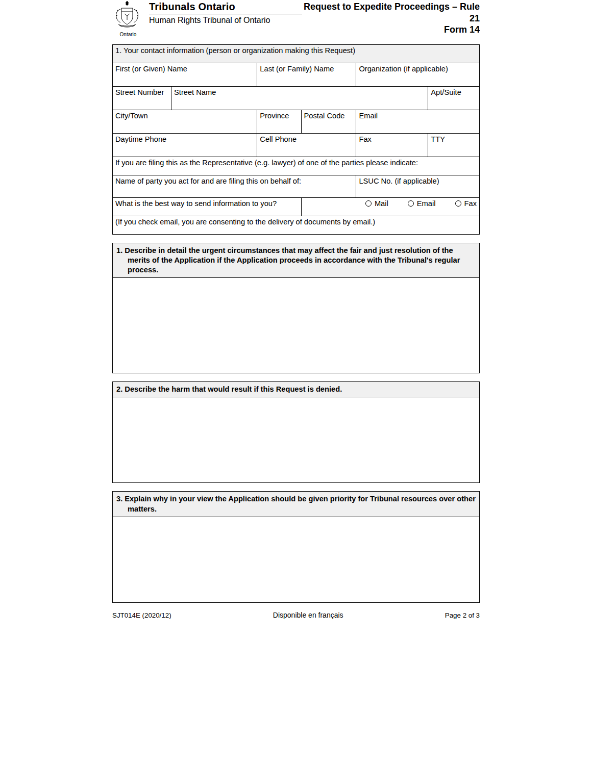Ontario
Tribunals Ontario
Human Rights Tribunal of Ontario
Request to Expedite Proceedings – Rule 21
Form 14
| 1. Your contact information (person or organization making this Request) |
| First (or Given) Name | Last (or Family) Name | Organization (if applicable) |
| Street Number | Street Name | Apt/Suite |
| City/Town | Province | Postal Code | Email |
| Daytime Phone | Cell Phone | Fax | TTY |
| If you are filing this as the Representative (e.g. lawyer) of one of the parties please indicate: |
| Name of party you act for and are filing this on behalf of: | LSUC No. (if applicable) |
| What is the best way to send information to you? | Mail Email Fax |
| (If you check email, you are consenting to the delivery of documents by email.) |
1. Describe in detail the urgent circumstances that may affect the fair and just resolution of the merits of the Application if the Application proceeds in accordance with the Tribunal's regular process.
2. Describe the harm that would result if this Request is denied.
3. Explain why in your view the Application should be given priority for Tribunal resources over other matters.
SJT014E (2020/12)
Disponible en français
Page 2 of 3